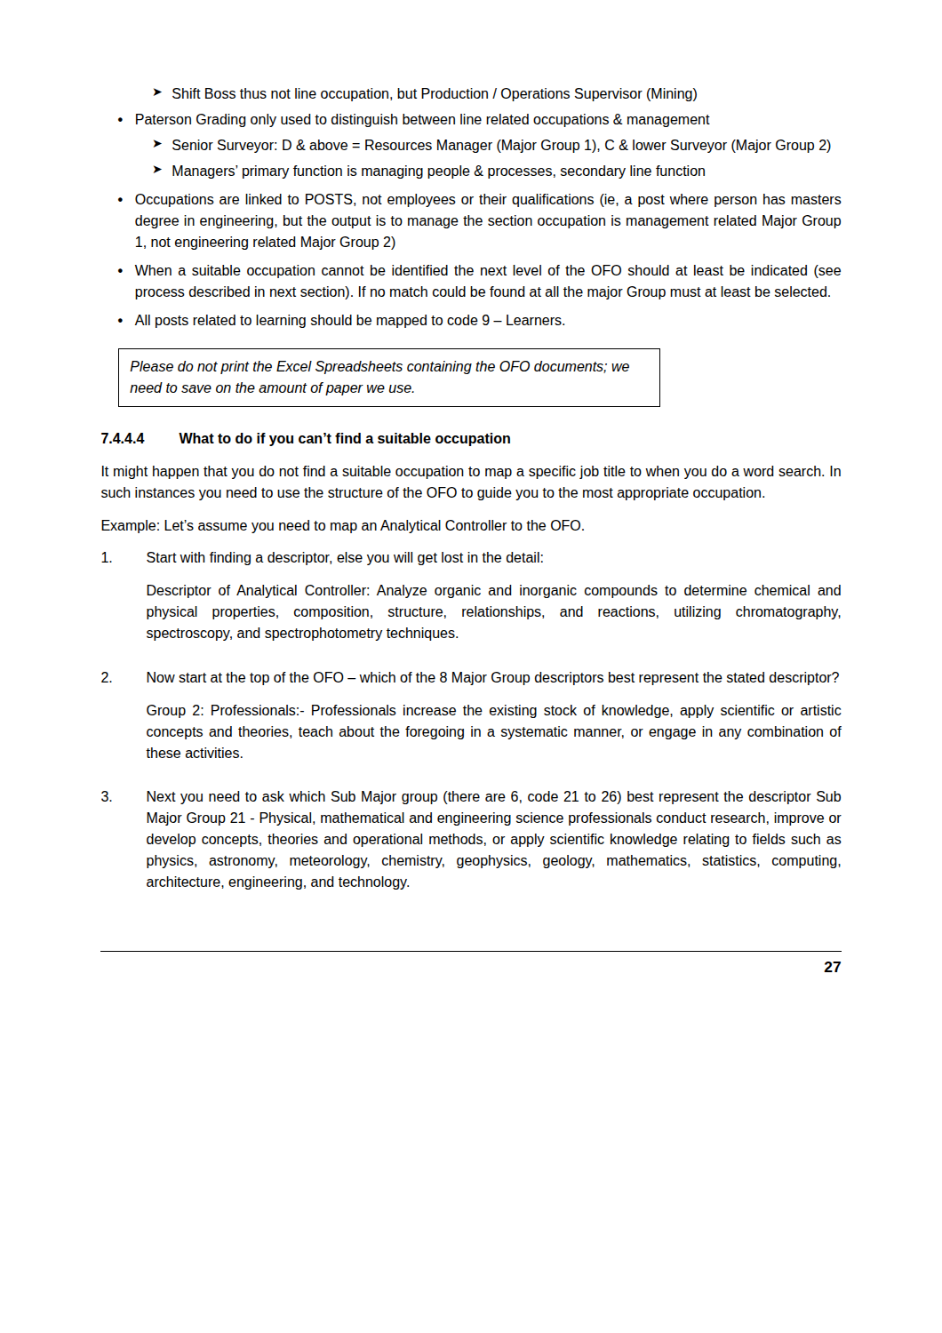Shift Boss thus not line occupation, but Production / Operations Supervisor (Mining)
Paterson Grading only used to distinguish between line related occupations & management
Senior Surveyor: D & above = Resources Manager (Major Group 1), C & lower Surveyor (Major Group 2)
Managers’ primary function is managing people & processes, secondary line function
Occupations are linked to POSTS, not employees or their qualifications (ie, a post where person has masters degree in engineering, but the output is to manage the section occupation is management related Major Group 1, not engineering related Major Group 2)
When a suitable occupation cannot be identified the next level of the OFO should at least be indicated (see process described in next section). If no match could be found at all the major Group must at least be selected.
All posts related to learning should be mapped to code 9 – Learners.
Please do not print the Excel Spreadsheets containing the OFO documents; we need to save on the amount of paper we use.
7.4.4.4 What to do if you can’t find a suitable occupation
It might happen that you do not find a suitable occupation to map a specific job title to when you do a word search. In such instances you need to use the structure of the OFO to guide you to the most appropriate occupation.
Example: Let’s assume you need to map an Analytical Controller to the OFO.
1.
Start with finding a descriptor, else you will get lost in the detail:
Descriptor of Analytical Controller: Analyze organic and inorganic compounds to determine chemical and physical properties, composition, structure, relationships, and reactions, utilizing chromatography, spectroscopy, and spectrophotometry techniques.
2.
Now start at the top of the OFO – which of the 8 Major Group descriptors best represent the stated descriptor?
Group 2: Professionals:- Professionals increase the existing stock of knowledge, apply scientific or artistic concepts and theories, teach about the foregoing in a systematic manner, or engage in any combination of these activities.
3.
Next you need to ask which Sub Major group (there are 6, code 21 to 26) best represent the descriptor Sub Major Group 21 - Physical, mathematical and engineering science professionals conduct research, improve or develop concepts, theories and operational methods, or apply scientific knowledge relating to fields such as physics, astronomy, meteorology, chemistry, geophysics, geology, mathematics, statistics, computing, architecture, engineering, and technology.
27